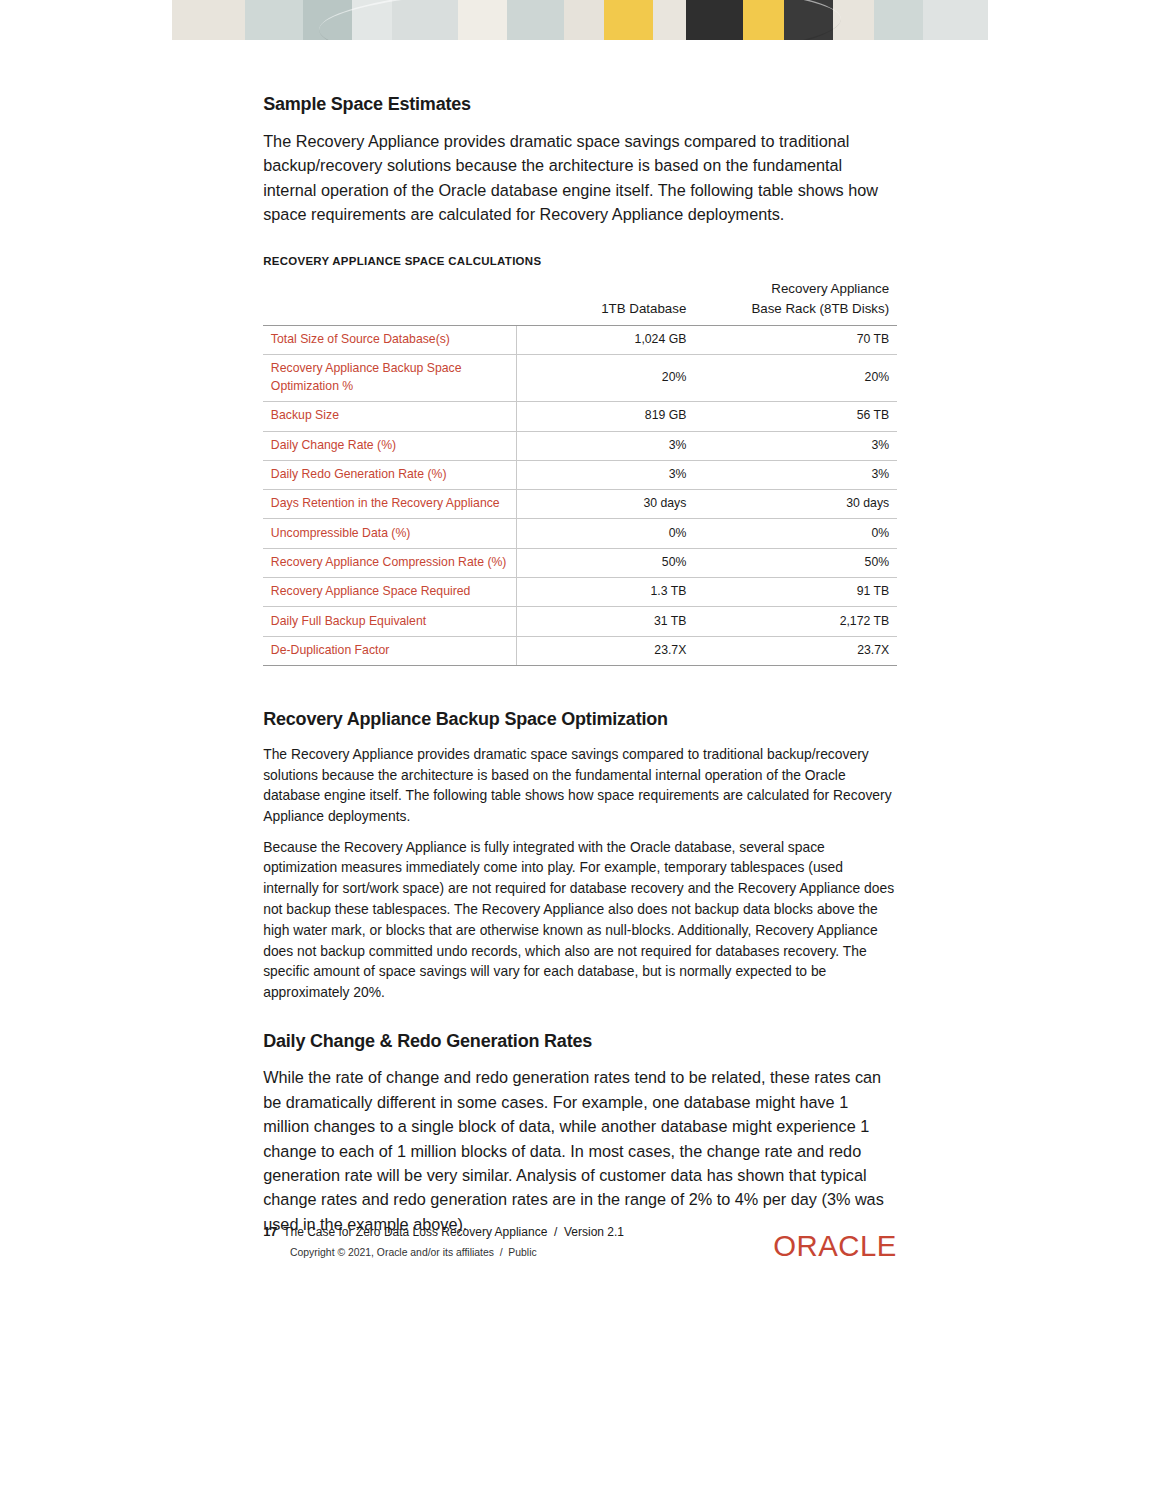Sample Space Estimates
The Recovery Appliance provides dramatic space savings compared to traditional backup/recovery solutions because the architecture is based on the fundamental internal operation of the Oracle database engine itself. The following table shows how space requirements are calculated for Recovery Appliance deployments.
RECOVERY APPLIANCE SPACE CALCULATIONS
| | 1TB Database | Recovery Appliance Base Rack (8TB Disks) |
| --- | --- | --- |
| Total Size of Source Database(s) | 1,024 GB | 70 TB |
| Recovery Appliance Backup Space Optimization % | 20% | 20% |
| Backup Size | 819 GB | 56 TB |
| Daily Change Rate (%) | 3% | 3% |
| Daily Redo Generation Rate (%) | 3% | 3% |
| Days Retention in the Recovery Appliance | 30 days | 30 days |
| Uncompressible Data (%) | 0% | 0% |
| Recovery Appliance Compression Rate (%) | 50% | 50% |
| Recovery Appliance Space Required | 1.3 TB | 91 TB |
| Daily Full Backup Equivalent | 31 TB | 2,172 TB |
| De-Duplication Factor | 23.7X | 23.7X |
Recovery Appliance Backup Space Optimization
The Recovery Appliance provides dramatic space savings compared to traditional backup/recovery solutions because the architecture is based on the fundamental internal operation of the Oracle database engine itself. The following table shows how space requirements are calculated for Recovery Appliance deployments.
Because the Recovery Appliance is fully integrated with the Oracle database, several space optimization measures immediately come into play. For example, temporary tablespaces (used internally for sort/work space) are not required for database recovery and the Recovery Appliance does not backup these tablespaces. The Recovery Appliance also does not backup data blocks above the high water mark, or blocks that are otherwise known as null-blocks. Additionally, Recovery Appliance does not backup committed undo records, which also are not required for databases recovery. The specific amount of space savings will vary for each database, but is normally expected to be approximately 20%.
Daily Change & Redo Generation Rates
While the rate of change and redo generation rates tend to be related, these rates can be dramatically different in some cases. For example, one database might have 1 million changes to a single block of data, while another database might experience 1 change to each of 1 million blocks of data. In most cases, the change rate and redo generation rate will be very similar. Analysis of customer data has shown that typical change rates and redo generation rates are in the range of 2% to 4% per day (3% was used in the example above).
17 The Case for Zero Data Loss Recovery Appliance / Version 2.1
Copyright © 2021, Oracle and/or its affiliates / Public
ORACLE